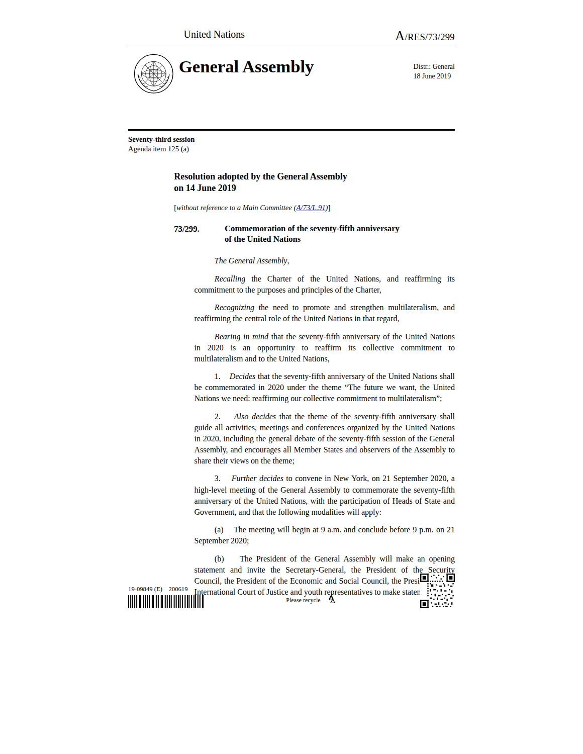United Nations
A/RES/73/299
General Assembly
Distr.: General
18 June 2019
Seventy-third session
Agenda item 125 (a)
Resolution adopted by the General Assembly
on 14 June 2019
[without reference to a Main Committee (A/73/L.91)]
73/299.
Commemoration of the seventy-fifth anniversary
of the United Nations
The General Assembly,
Recalling the Charter of the United Nations, and reaffirming its commitment to the purposes and principles of the Charter,
Recognizing the need to promote and strengthen multilateralism, and reaffirming the central role of the United Nations in that regard,
Bearing in mind that the seventy-fifth anniversary of the United Nations in 2020 is an opportunity to reaffirm its collective commitment to multilateralism and to the United Nations,
1. Decides that the seventy-fifth anniversary of the United Nations shall be commemorated in 2020 under the theme “The future we want, the United Nations we need: reaffirming our collective commitment to multilateralism”;
2. Also decides that the theme of the seventy-fifth anniversary shall guide all activities, meetings and conferences organized by the United Nations in 2020, including the general debate of the seventy-fifth session of the General Assembly, and encourages all Member States and observers of the Assembly to share their views on the theme;
3. Further decides to convene in New York, on 21 September 2020, a high-level meeting of the General Assembly to commemorate the seventy-fifth anniversary of the United Nations, with the participation of Heads of State and Government, and that the following modalities will apply:
(a) The meeting will begin at 9 a.m. and conclude before 9 p.m. on 21 September 2020;
(b) The President of the General Assembly will make an opening statement and invite the Secretary-General, the President of the Security Council, the President of the Economic and Social Council, the President of the International Court of Justice and youth representatives to make statements;
19-09849 (E) 200619
Please recycle